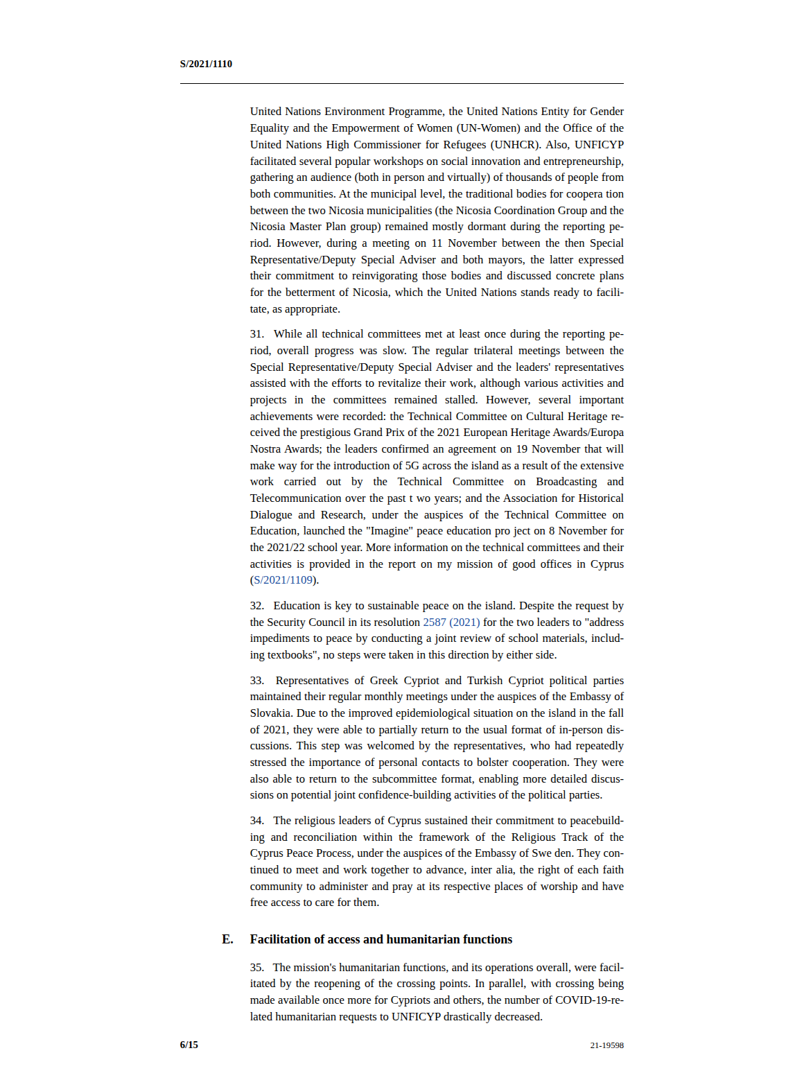S/2021/1110
United Nations Environment Programme, the United Nations Entity for Gender Equality and the Empowerment of Women (UN-Women) and the Office of the United Nations High Commissioner for Refugees (UNHCR). Also, UNFICYP facilitated several popular workshops on social innovation and entrepreneurship, gathering an audience (both in person and virtually) of thousands of people from both communities. At the municipal level, the traditional bodies for coopera tion between the two Nicosia municipalities (the Nicosia Coordination Group and the Nicosia Master Plan group) remained mostly dormant during the reporting period. However, during a meeting on 11 November between the then Special Representative/Deputy Special Adviser and both mayors, the latter expressed their commitment to reinvigorating those bodies and discussed concrete plans for the betterment of Nicosia, which the United Nations stands ready to facilitate, as appropriate.
31. While all technical committees met at least once during the reporting period, overall progress was slow. The regular trilateral meetings between the Special Representative/Deputy Special Adviser and the leaders' representatives assisted with the efforts to revitalize their work, although various activities and projects in the committees remained stalled. However, several important achievements were recorded: the Technical Committee on Cultural Heritage received the prestigious Grand Prix of the 2021 European Heritage Awards/Europa Nostra Awards; the leaders confirmed an agreement on 19 November that will make way for the introduction of 5G across the island as a result of the extensive work carried out by the Technical Committee on Broadcasting and Telecommunication over the past t wo years; and the Association for Historical Dialogue and Research, under the auspices of the Technical Committee on Education, launched the "Imagine" peace education pro ject on 8 November for the 2021/22 school year. More information on the technical committees and their activities is provided in the report on my mission of good offices in Cyprus (S/2021/1109).
32. Education is key to sustainable peace on the island. Despite the request by the Security Council in its resolution 2587 (2021) for the two leaders to "address impediments to peace by conducting a joint review of school materials, including textbooks", no steps were taken in this direction by either side.
33. Representatives of Greek Cypriot and Turkish Cypriot political parties maintained their regular monthly meetings under the auspices of the Embassy of Slovakia. Due to the improved epidemiological situation on the island in the fall of 2021, they were able to partially return to the usual format of in-person discussions. This step was welcomed by the representatives, who had repeatedly stressed the importance of personal contacts to bolster cooperation. They were also able to return to the subcommittee format, enabling more detailed discussions on potential joint confidence-building activities of the political parties.
34. The religious leaders of Cyprus sustained their commitment to peacebuilding and reconciliation within the framework of the Religious Track of the Cyprus Peace Process, under the auspices of the Embassy of Swe den. They continued to meet and work together to advance, inter alia, the right of each faith community to administer and pray at its respective places of worship and have free access to care for them.
E. Facilitation of access and humanitarian functions
35. The mission's humanitarian functions, and its operations overall, were facilitated by the reopening of the crossing points. In parallel, with crossing being made available once more for Cypriots and others, the number of COVID-19-related humanitarian requests to UNFICYP drastically decreased.
6/15 21-19598